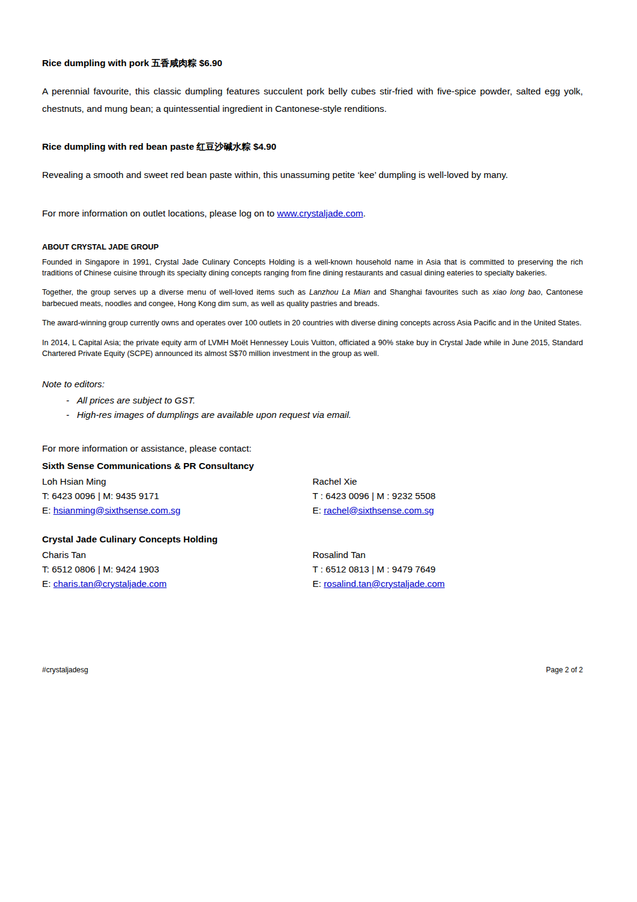Rice dumpling with pork 五香咸肉粽 $6.90
A perennial favourite, this classic dumpling features succulent pork belly cubes stir-fried with five-spice powder, salted egg yolk, chestnuts, and mung bean; a quintessential ingredient in Cantonese-style renditions.
Rice dumpling with red bean paste 红豆沙碱水粽 $4.90
Revealing a smooth and sweet red bean paste within, this unassuming petite ‘kee’ dumpling is well-loved by many.
For more information on outlet locations, please log on to www.crystaljade.com.
ABOUT CRYSTAL JADE GROUP
Founded in Singapore in 1991, Crystal Jade Culinary Concepts Holding is a well-known household name in Asia that is committed to preserving the rich traditions of Chinese cuisine through its specialty dining concepts ranging from fine dining restaurants and casual dining eateries to specialty bakeries.
Together, the group serves up a diverse menu of well-loved items such as Lanzhou La Mian and Shanghai favourites such as xiao long bao, Cantonese barbecued meats, noodles and congee, Hong Kong dim sum, as well as quality pastries and breads.
The award-winning group currently owns and operates over 100 outlets in 20 countries with diverse dining concepts across Asia Pacific and in the United States.
In 2014, L Capital Asia; the private equity arm of LVMH Moët Hennessey Louis Vuitton, officiated a 90% stake buy in Crystal Jade while in June 2015, Standard Chartered Private Equity (SCPE) announced its almost S$70 million investment in the group as well.
Note to editors:
- All prices are subject to GST.
- High-res images of dumplings are available upon request via email.
For more information or assistance, please contact:
Sixth Sense Communications & PR Consultancy
| Loh Hsian Ming T: 6423 0096 / M: 9435 9171 E: hsianming@sixthsense.com.sg | Rachel Xie T : 6423 0096 / M : 9232 5508 E: rachel@sixthsense.com.sg |
Crystal Jade Culinary Concepts Holding
| Charis Tan T: 6512 0806 / M: 9424 1903 E: charis.tan@crystaljade.com | Rosalind Tan T : 6512 0813 / M : 9479 7649 E: rosalind.tan@crystaljade.com |
#crystaljadesg Page 2 of 2